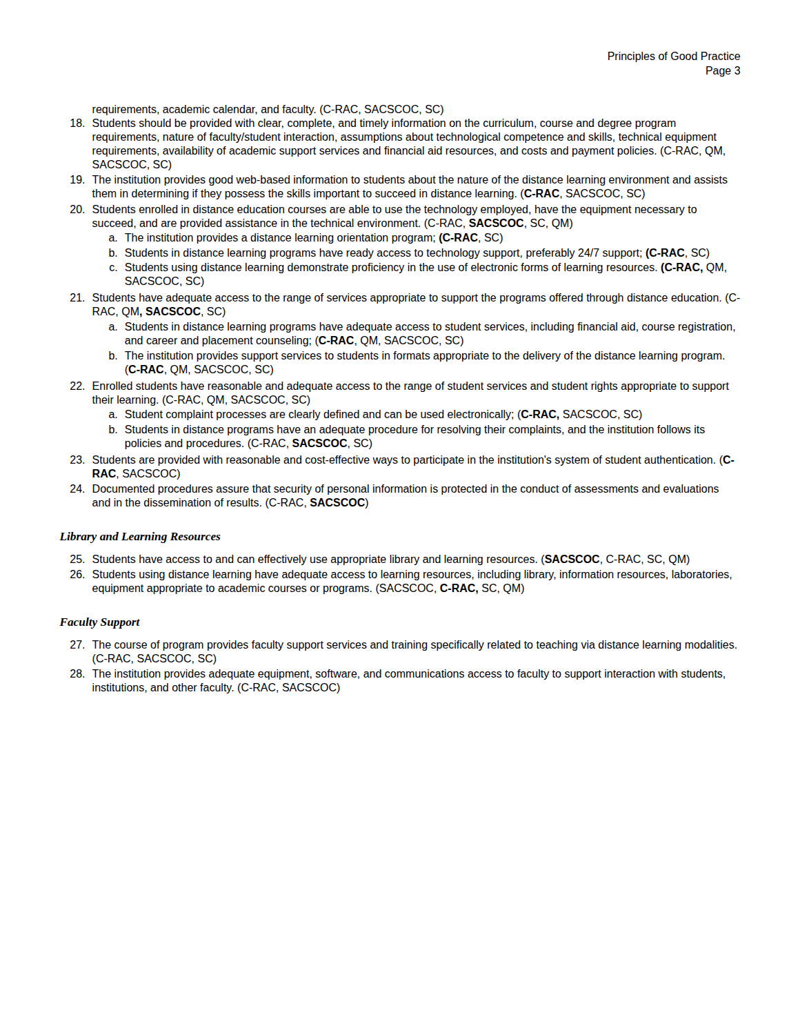Principles of Good Practice Page 3
requirements, academic calendar, and faculty. (C-RAC, SACSCOC, SC)
Students should be provided with clear, complete, and timely information on the curriculum, course and degree program requirements, nature of faculty/student interaction, assumptions about technological competence and skills, technical equipment requirements, availability of academic support services and financial aid resources, and costs and payment policies. (C-RAC, QM, SACSCOC, SC)
The institution provides good web-based information to students about the nature of the distance learning environment and assists them in determining if they possess the skills important to succeed in distance learning. (C-RAC, SACSCOC, SC)
Students enrolled in distance education courses are able to use the technology employed, have the equipment necessary to succeed, and are provided assistance in the technical environment. (C-RAC, SACSCOC, SC, QM)
The institution provides a distance learning orientation program; (C-RAC, SC)
Students in distance learning programs have ready access to technology support, preferably 24/7 support; (C-RAC, SC)
Students using distance learning demonstrate proficiency in the use of electronic forms of learning resources. (C-RAC, QM, SACSCOC, SC)
Students have adequate access to the range of services appropriate to support the programs offered through distance education. (C-RAC, QM, SACSCOC, SC)
Students in distance learning programs have adequate access to student services, including financial aid, course registration, and career and placement counseling; (C-RAC, QM, SACSCOC, SC)
The institution provides support services to students in formats appropriate to the delivery of the distance learning program. (C-RAC, QM, SACSCOC, SC)
Enrolled students have reasonable and adequate access to the range of student services and student rights appropriate to support their learning. (C-RAC, QM, SACSCOC, SC)
Student complaint processes are clearly defined and can be used electronically; (C-RAC, SACSCOC, SC)
Students in distance programs have an adequate procedure for resolving their complaints, and the institution follows its policies and procedures. (C-RAC, SACSCOC, SC)
Students are provided with reasonable and cost-effective ways to participate in the institution's system of student authentication. (C-RAC, SACSCOC)
Documented procedures assure that security of personal information is protected in the conduct of assessments and evaluations and in the dissemination of results. (C-RAC, SACSCOC)
Library and Learning Resources
Students have access to and can effectively use appropriate library and learning resources. (SACSCOC, C-RAC, SC, QM)
Students using distance learning have adequate access to learning resources, including library, information resources, laboratories, equipment appropriate to academic courses or programs. (SACSCOC, C-RAC, SC, QM)
Faculty Support
The course of program provides faculty support services and training specifically related to teaching via distance learning modalities. (C-RAC, SACSCOC, SC)
The institution provides adequate equipment, software, and communications access to faculty to support interaction with students, institutions, and other faculty. (C-RAC, SACSCOC)